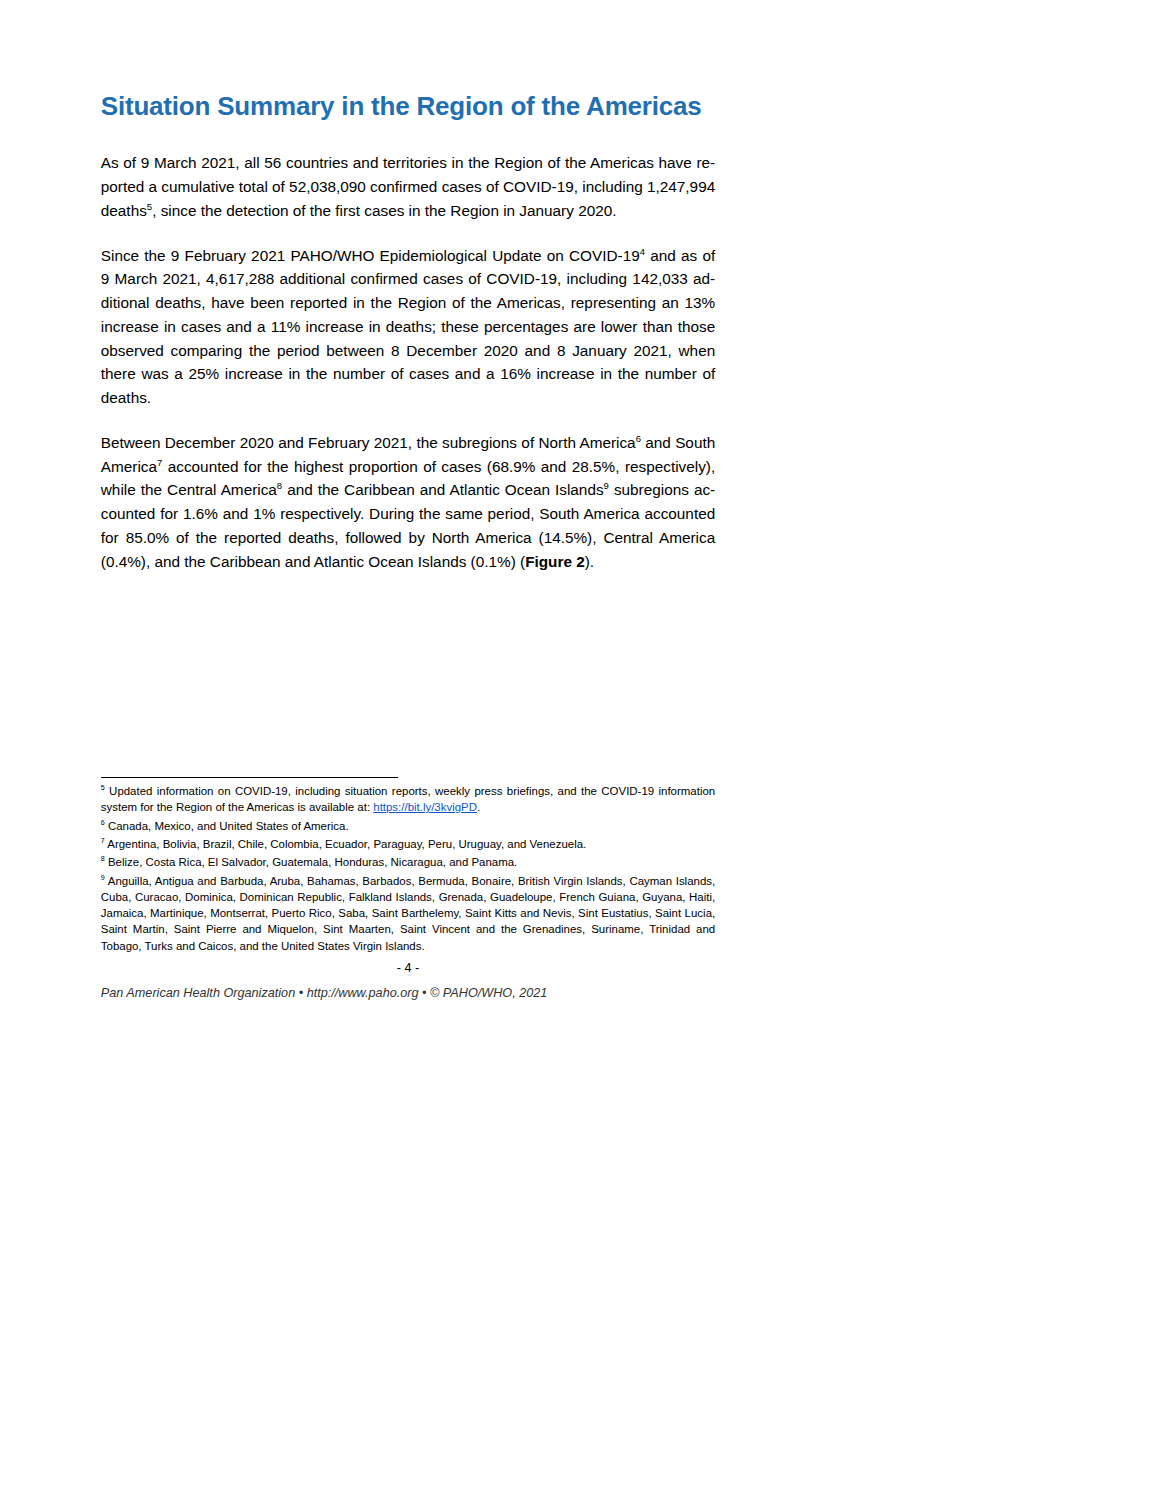Situation Summary in the Region of the Americas
As of 9 March 2021, all 56 countries and territories in the Region of the Americas have reported a cumulative total of 52,038,090 confirmed cases of COVID-19, including 1,247,994 deaths5, since the detection of the first cases in the Region in January 2020.
Since the 9 February 2021 PAHO/WHO Epidemiological Update on COVID-194 and as of 9 March 2021, 4,617,288 additional confirmed cases of COVID-19, including 142,033 additional deaths, have been reported in the Region of the Americas, representing an 13% increase in cases and a 11% increase in deaths; these percentages are lower than those observed comparing the period between 8 December 2020 and 8 January 2021, when there was a 25% increase in the number of cases and a 16% increase in the number of deaths.
Between December 2020 and February 2021, the subregions of North America6 and South America7 accounted for the highest proportion of cases (68.9% and 28.5%, respectively), while the Central America8 and the Caribbean and Atlantic Ocean Islands9 subregions accounted for 1.6% and 1% respectively. During the same period, South America accounted for 85.0% of the reported deaths, followed by North America (14.5%), Central America (0.4%), and the Caribbean and Atlantic Ocean Islands (0.1%) (Figure 2).
5 Updated information on COVID-19, including situation reports, weekly press briefings, and the COVID-19 information system for the Region of the Americas is available at: https://bit.ly/3kvigPD.
6 Canada, Mexico, and United States of America.
7 Argentina, Bolivia, Brazil, Chile, Colombia, Ecuador, Paraguay, Peru, Uruguay, and Venezuela.
8 Belize, Costa Rica, El Salvador, Guatemala, Honduras, Nicaragua, and Panama.
9 Anguilla, Antigua and Barbuda, Aruba, Bahamas, Barbados, Bermuda, Bonaire, British Virgin Islands, Cayman Islands, Cuba, Curacao, Dominica, Dominican Republic, Falkland Islands, Grenada, Guadeloupe, French Guiana, Guyana, Haiti, Jamaica, Martinique, Montserrat, Puerto Rico, Saba, Saint Barthelemy, Saint Kitts and Nevis, Sint Eustatius, Saint Lucia, Saint Martin, Saint Pierre and Miquelon, Sint Maarten, Saint Vincent and the Grenadines, Suriname, Trinidad and Tobago, Turks and Caicos, and the United States Virgin Islands.
- 4 -
Pan American Health Organization • http://www.paho.org • © PAHO/WHO, 2021